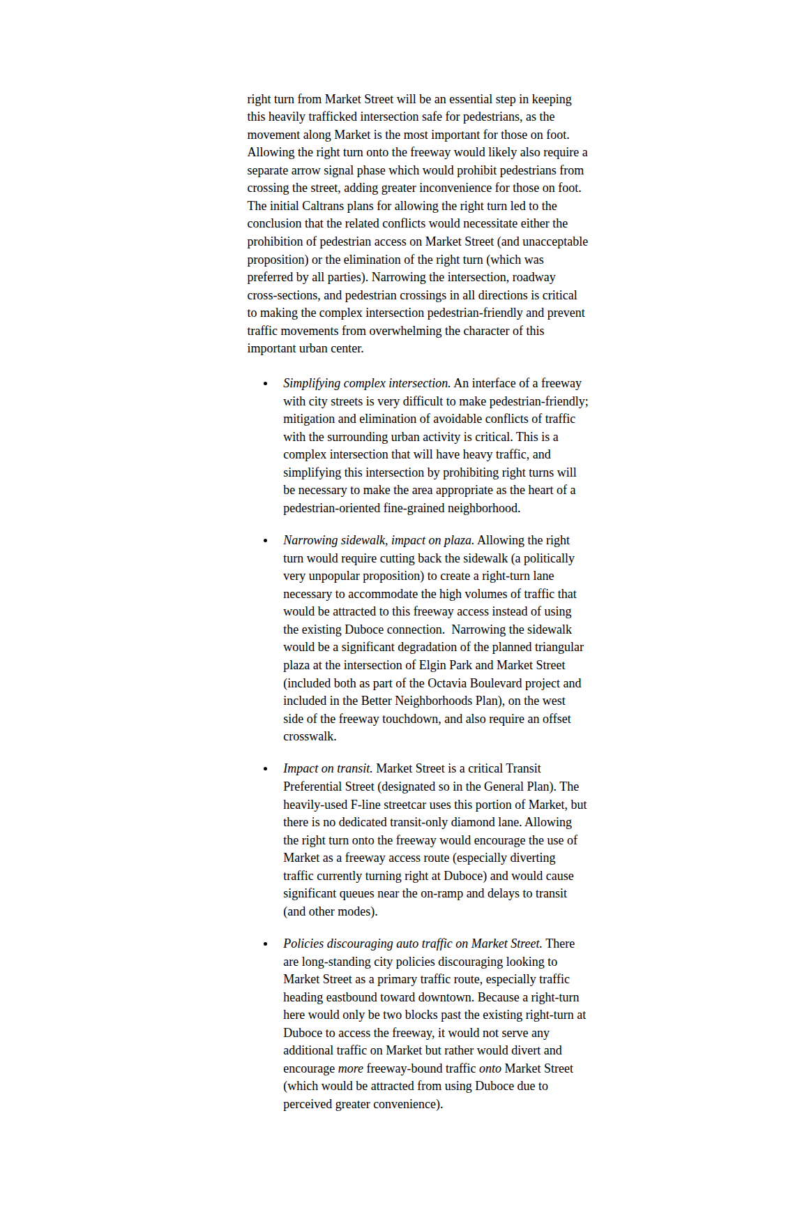right turn from Market Street will be an essential step in keeping this heavily trafficked intersection safe for pedestrians, as the movement along Market is the most important for those on foot. Allowing the right turn onto the freeway would likely also require a separate arrow signal phase which would prohibit pedestrians from crossing the street, adding greater inconvenience for those on foot. The initial Caltrans plans for allowing the right turn led to the conclusion that the related conflicts would necessitate either the prohibition of pedestrian access on Market Street (and unacceptable proposition) or the elimination of the right turn (which was preferred by all parties). Narrowing the intersection, roadway cross-sections, and pedestrian crossings in all directions is critical to making the complex intersection pedestrian-friendly and prevent traffic movements from overwhelming the character of this important urban center.
Simplifying complex intersection. An interface of a freeway with city streets is very difficult to make pedestrian-friendly; mitigation and elimination of avoidable conflicts of traffic with the surrounding urban activity is critical. This is a complex intersection that will have heavy traffic, and simplifying this intersection by prohibiting right turns will be necessary to make the area appropriate as the heart of a pedestrian-oriented fine-grained neighborhood.
Narrowing sidewalk, impact on plaza. Allowing the right turn would require cutting back the sidewalk (a politically very unpopular proposition) to create a right-turn lane necessary to accommodate the high volumes of traffic that would be attracted to this freeway access instead of using the existing Duboce connection. Narrowing the sidewalk would be a significant degradation of the planned triangular plaza at the intersection of Elgin Park and Market Street (included both as part of the Octavia Boulevard project and included in the Better Neighborhoods Plan), on the west side of the freeway touchdown, and also require an offset crosswalk.
Impact on transit. Market Street is a critical Transit Preferential Street (designated so in the General Plan). The heavily-used F-line streetcar uses this portion of Market, but there is no dedicated transit-only diamond lane. Allowing the right turn onto the freeway would encourage the use of Market as a freeway access route (especially diverting traffic currently turning right at Duboce) and would cause significant queues near the on-ramp and delays to transit (and other modes).
Policies discouraging auto traffic on Market Street. There are long-standing city policies discouraging looking to Market Street as a primary traffic route, especially traffic heading eastbound toward downtown. Because a right-turn here would only be two blocks past the existing right-turn at Duboce to access the freeway, it would not serve any additional traffic on Market but rather would divert and encourage more freeway-bound traffic onto Market Street (which would be attracted from using Duboce due to perceived greater convenience).